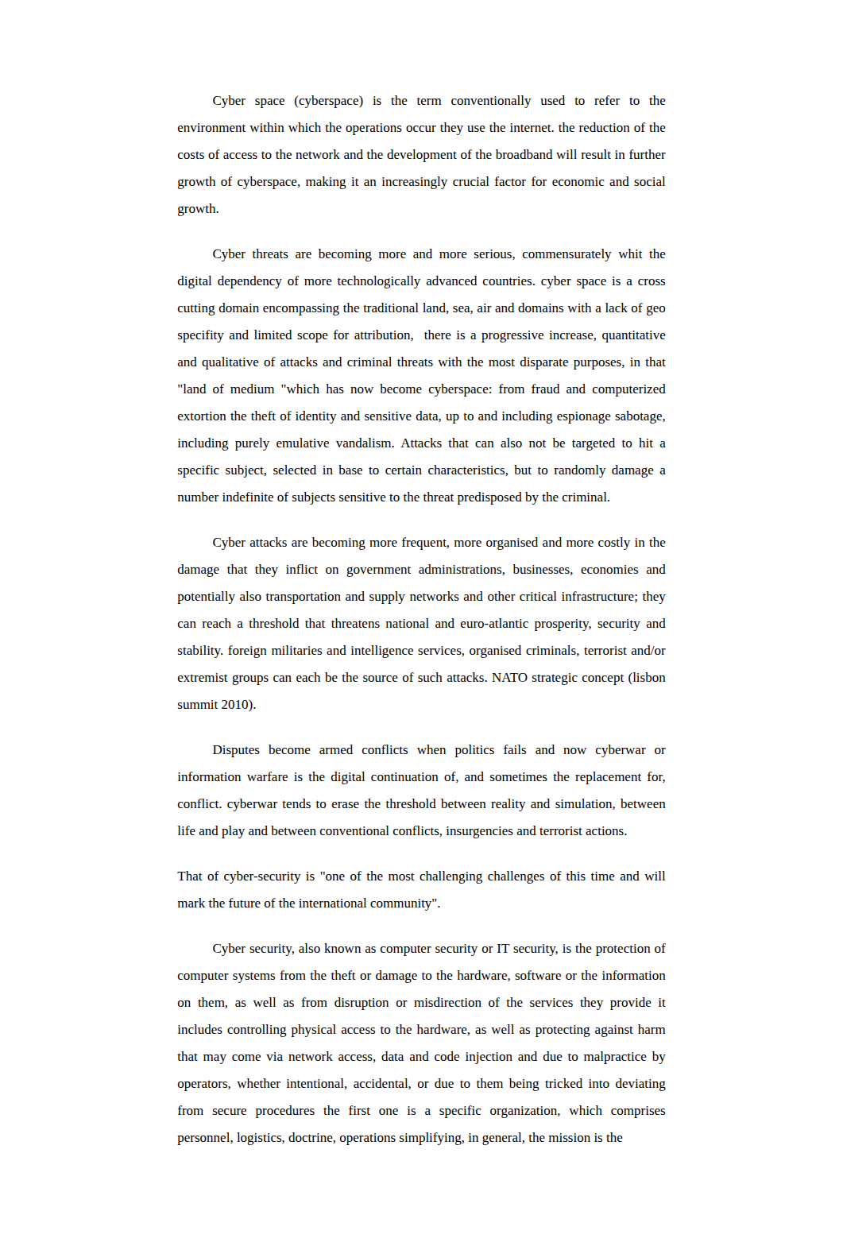Cyber space (cyberspace) is the term conventionally used to refer to the environment within which the operations occur they use the internet. the reduction of the costs of access to the network and the development of the broadband will result in further growth of cyberspace, making it an increasingly crucial factor for economic and social growth.
Cyber threats are becoming more and more serious, commensurately whit the digital dependency of more technologically advanced countries. cyber space is a cross cutting domain encompassing the traditional land, sea, air and domains with a lack of geo specifity and limited scope for attribution, there is a progressive increase, quantitative and qualitative of attacks and criminal threats with the most disparate purposes, in that "land of medium "which has now become cyberspace: from fraud and computerized extortion the theft of identity and sensitive data, up to and including espionage sabotage, including purely emulative vandalism. Attacks that can also not be targeted to hit a specific subject, selected in base to certain characteristics, but to randomly damage a number indefinite of subjects sensitive to the threat predisposed by the criminal.
Cyber attacks are becoming more frequent, more organised and more costly in the damage that they inflict on government administrations, businesses, economies and potentially also transportation and supply networks and other critical infrastructure; they can reach a threshold that threatens national and euro-atlantic prosperity, security and stability. foreign militaries and intelligence services, organised criminals, terrorist and/or extremist groups can each be the source of such attacks. NATO strategic concept (lisbon summit 2010).
Disputes become armed conflicts when politics fails and now cyberwar or information warfare is the digital continuation of, and sometimes the replacement for, conflict. cyberwar tends to erase the threshold between reality and simulation, between life and play and between conventional conflicts, insurgencies and terrorist actions.
That of cyber-security is "one of the most challenging challenges of this time and will mark the future of the international community".
Cyber security, also known as computer security or IT security, is the protection of computer systems from the theft or damage to the hardware, software or the information on them, as well as from disruption or misdirection of the services they provide it includes controlling physical access to the hardware, as well as protecting against harm that may come via network access, data and code injection and due to malpractice by operators, whether intentional, accidental, or due to them being tricked into deviating from secure procedures the first one is a specific organization, which comprises personnel, logistics, doctrine, operations simplifying, in general, the mission is the